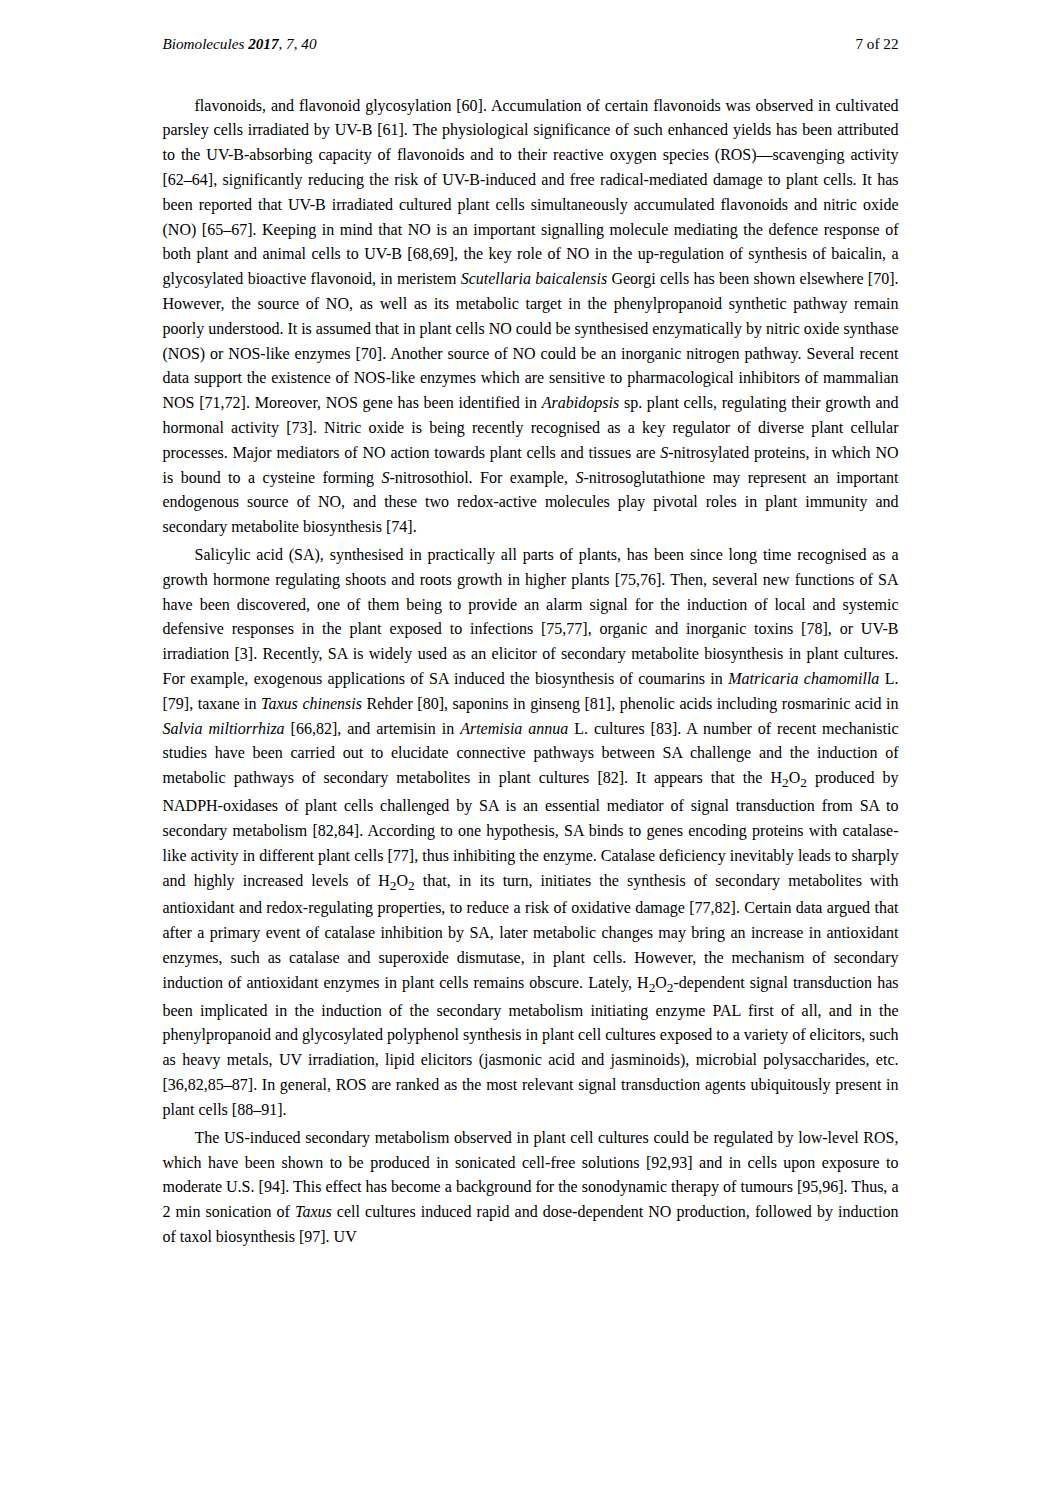Biomolecules 2017, 7, 40 7 of 22
flavonoids, and flavonoid glycosylation [60]. Accumulation of certain flavonoids was observed in cultivated parsley cells irradiated by UV-B [61]. The physiological significance of such enhanced yields has been attributed to the UV-B-absorbing capacity of flavonoids and to their reactive oxygen species (ROS)—scavenging activity [62–64], significantly reducing the risk of UV-B-induced and free radical-mediated damage to plant cells. It has been reported that UV-B irradiated cultured plant cells simultaneously accumulated flavonoids and nitric oxide (NO) [65–67]. Keeping in mind that NO is an important signalling molecule mediating the defence response of both plant and animal cells to UV-B [68,69], the key role of NO in the up-regulation of synthesis of baicalin, a glycosylated bioactive flavonoid, in meristem Scutellaria baicalensis Georgi cells has been shown elsewhere [70]. However, the source of NO, as well as its metabolic target in the phenylpropanoid synthetic pathway remain poorly understood. It is assumed that in plant cells NO could be synthesised enzymatically by nitric oxide synthase (NOS) or NOS-like enzymes [70]. Another source of NO could be an inorganic nitrogen pathway. Several recent data support the existence of NOS-like enzymes which are sensitive to pharmacological inhibitors of mammalian NOS [71,72]. Moreover, NOS gene has been identified in Arabidopsis sp. plant cells, regulating their growth and hormonal activity [73]. Nitric oxide is being recently recognised as a key regulator of diverse plant cellular processes. Major mediators of NO action towards plant cells and tissues are S-nitrosylated proteins, in which NO is bound to a cysteine forming S-nitrosothiol. For example, S-nitrosoglutathione may represent an important endogenous source of NO, and these two redox-active molecules play pivotal roles in plant immunity and secondary metabolite biosynthesis [74].
Salicylic acid (SA), synthesised in practically all parts of plants, has been since long time recognised as a growth hormone regulating shoots and roots growth in higher plants [75,76]. Then, several new functions of SA have been discovered, one of them being to provide an alarm signal for the induction of local and systemic defensive responses in the plant exposed to infections [75,77], organic and inorganic toxins [78], or UV-B irradiation [3]. Recently, SA is widely used as an elicitor of secondary metabolite biosynthesis in plant cultures. For example, exogenous applications of SA induced the biosynthesis of coumarins in Matricaria chamomilla L. [79], taxane in Taxus chinensis Rehder [80], saponins in ginseng [81], phenolic acids including rosmarinic acid in Salvia miltiorrhiza [66,82], and artemisin in Artemisia annua L. cultures [83]. A number of recent mechanistic studies have been carried out to elucidate connective pathways between SA challenge and the induction of metabolic pathways of secondary metabolites in plant cultures [82]. It appears that the H2O2 produced by NADPH-oxidases of plant cells challenged by SA is an essential mediator of signal transduction from SA to secondary metabolism [82,84]. According to one hypothesis, SA binds to genes encoding proteins with catalase-like activity in different plant cells [77], thus inhibiting the enzyme. Catalase deficiency inevitably leads to sharply and highly increased levels of H2O2 that, in its turn, initiates the synthesis of secondary metabolites with antioxidant and redox-regulating properties, to reduce a risk of oxidative damage [77,82]. Certain data argued that after a primary event of catalase inhibition by SA, later metabolic changes may bring an increase in antioxidant enzymes, such as catalase and superoxide dismutase, in plant cells. However, the mechanism of secondary induction of antioxidant enzymes in plant cells remains obscure. Lately, H2O2-dependent signal transduction has been implicated in the induction of the secondary metabolism initiating enzyme PAL first of all, and in the phenylpropanoid and glycosylated polyphenol synthesis in plant cell cultures exposed to a variety of elicitors, such as heavy metals, UV irradiation, lipid elicitors (jasmonic acid and jasminoids), microbial polysaccharides, etc. [36,82,85–87]. In general, ROS are ranked as the most relevant signal transduction agents ubiquitously present in plant cells [88–91].
The US-induced secondary metabolism observed in plant cell cultures could be regulated by low-level ROS, which have been shown to be produced in sonicated cell-free solutions [92,93] and in cells upon exposure to moderate U.S. [94]. This effect has become a background for the sonodynamic therapy of tumours [95,96]. Thus, a 2 min sonication of Taxus cell cultures induced rapid and dose-dependent NO production, followed by induction of taxol biosynthesis [97]. UV